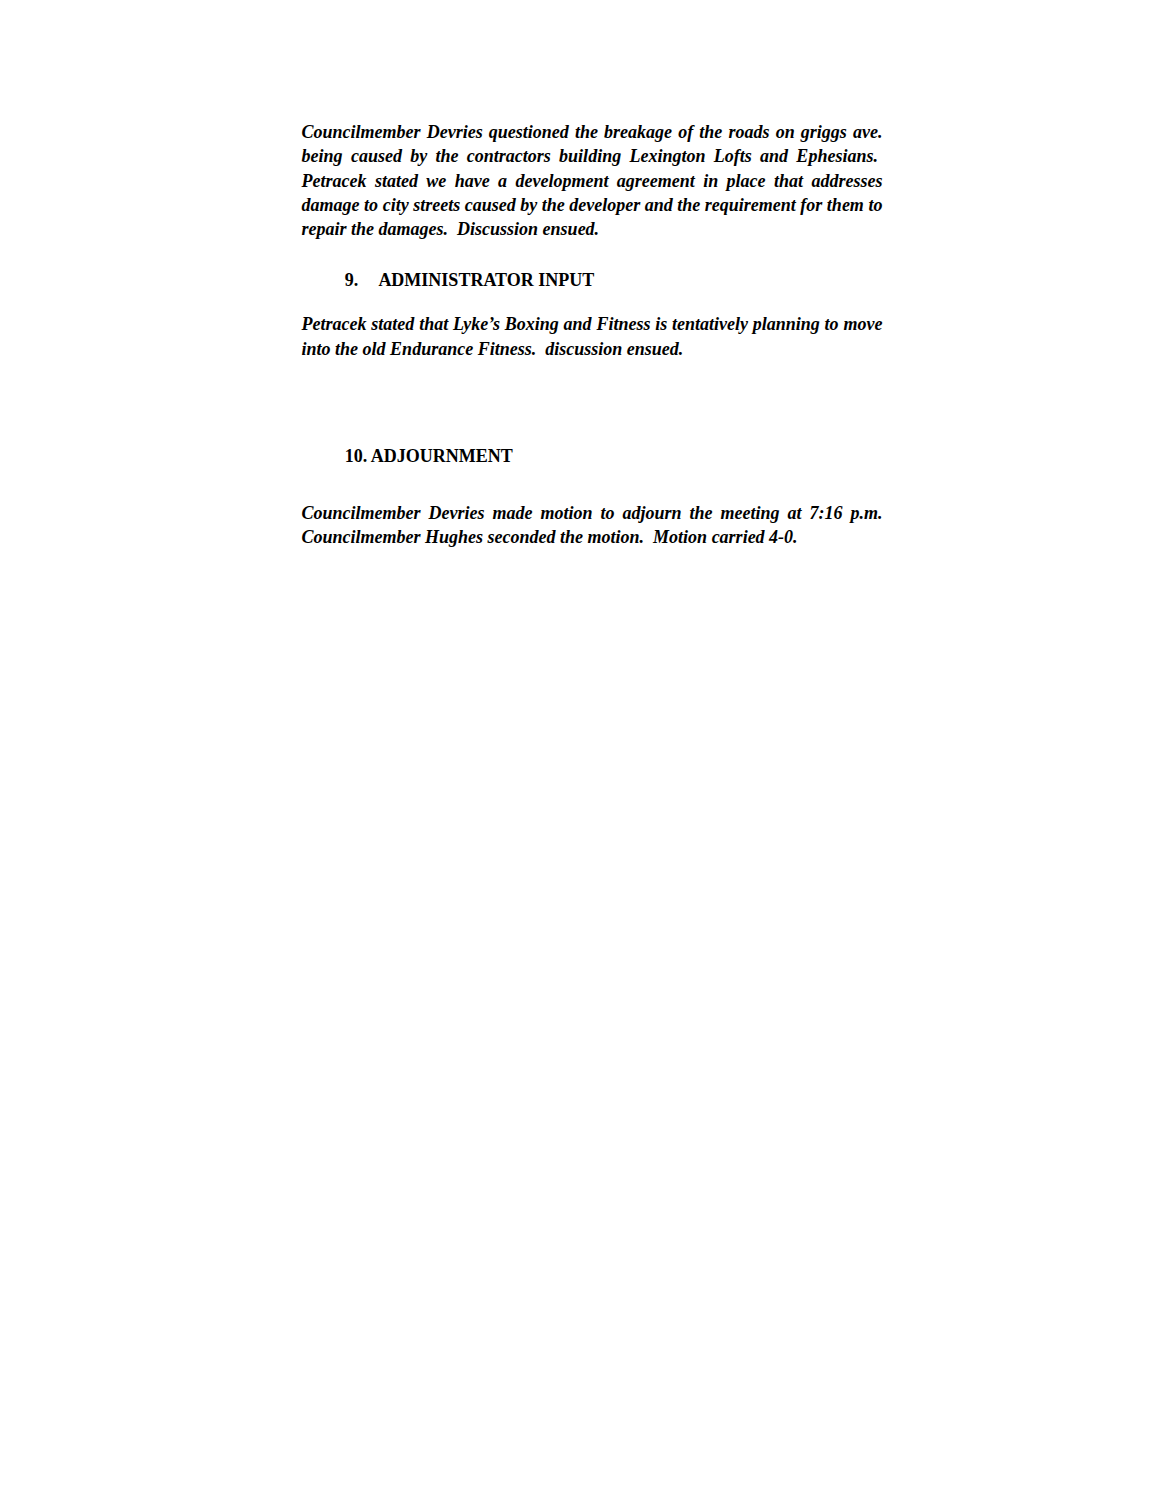Councilmember Devries questioned the breakage of the roads on griggs ave. being caused by the contractors building Lexington Lofts and Ephesians. Petracek stated we have a development agreement in place that addresses damage to city streets caused by the developer and the requirement for them to repair the damages. Discussion ensued.
9. ADMINISTRATOR INPUT
Petracek stated that Lyke’s Boxing and Fitness is tentatively planning to move into the old Endurance Fitness. discussion ensued.
10. ADJOURNMENT
Councilmember Devries made motion to adjourn the meeting at 7:16 p.m. Councilmember Hughes seconded the motion. Motion carried 4-0.